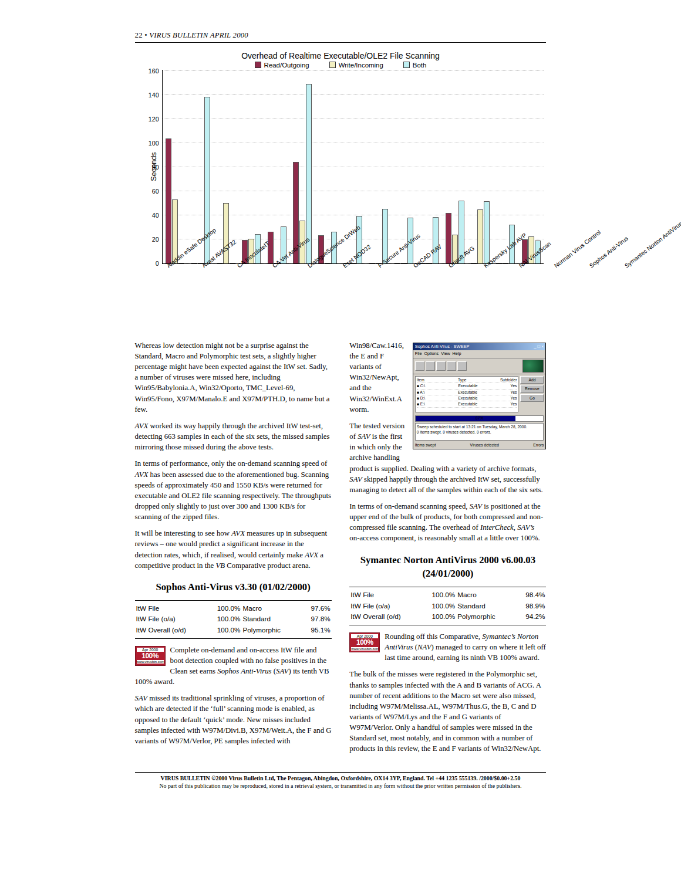22 • VIRUS BULLETIN APRIL 2000
Overhead of Realtime Executable/OLE2 File Scanning
Read/Outgoing
Write/Incoming
Both
Seconds
0
20
40
60
80
100
120
140
160
Aladdin eSafe Desktop Avast AVAST32 CA InoculateIT CA Vet Anti-Virus DialogueScience DrWeb Eset NOD32 F-Secure Anti-Virus GeCAD RAV Grisoft AVG Kaspersky Lab AVP NAI VirusScan Norman Virus Control Sophos Anti-Virus Symantec Norton AntiVirus
Whereas low detection might not be a surprise against the Standard, Macro and Polymorphic test sets, a slightly higher percentage might have been expected against the ItW set. Sadly, a number of viruses were missed here, including Win95/Babylonia.A, Win32/Oporto, TMC_Level-69, Win95/Fono, X97M/Manalo.E and X97M/PTH.D, to name but a few.
AVX worked its way happily through the archived ItW test-set, detecting 663 samples in each of the six sets, the missed samples mirroring those missed during the above tests.
In terms of performance, only the on-demand scanning speed of AVX has been assessed due to the aforementioned bug. Scanning speeds of approximately 450 and 1550 KB/s were returned for executable and OLE2 file scanning respectively. The throughputs dropped only slightly to just over 300 and 1300 KB/s for scanning of the zipped files.
It will be interesting to see how AVX measures up in subsequent reviews – one would predict a significant increase in the detection rates, which, if realised, would certainly make AVX a competitive product in the VB Comparative product arena.
Sophos Anti-Virus v3.30 (01/02/2000)
ItW File
100.0%
Macro
97.6%
ItW File (o/a)
100.0%
Standard
97.8%
ItW Overall (o/d)
100.0%
Polymorphic
95.1%
Apr 2000 100% www.virusbtn.com
Complete on-demand and on-access ItW file and boot detection coupled with no false positives in the Clean set earns Sophos Anti-Virus (SAV) its tenth VB 100% award.
Sophos Anti-Virus - SWEEP_ □ ×
File Options View Help
Item Type Subfolder
■ C:\Executable Yes
■ A:\Executable Yes
■ D:\Executable Yes
■ E:\Executable Yes
Add
Remove
Go
87%
Sweep scheduled to start at 13:21 on Tuesday, March 28, 2000.
0 items swept. 0 viruses detected. 0 errors.
Items swept Viruses detected Errors
SAV missed its traditional sprinkling of viruses, a proportion of which are detected if the ‘full’ scanning mode is enabled, as opposed to the default ‘quick’ mode. New misses included samples infected with W97M/Divi.B, X97M/Weit.A, the F and G variants of W97M/Verlor, PE samples infected with Win98/Caw.1416, the E and F variants of Win32/NewApt, and the Win32/WinExt.A worm.
The tested version of SAV is the first in which only the archive handling product is supplied. Dealing with a variety of archive formats, SAV skipped happily through the archived ItW set, successfully managing to detect all of the samples within each of the six sets.
In terms of on-demand scanning speed, SAV is positioned at the upper end of the bulk of products, for both compressed and non-compressed file scanning. The overhead of InterCheck, SAV’s on-access component, is reasonably small at a little over 100%.
Symantec Norton AntiVirus 2000 v6.00.03 (24/01/2000)
ItW File
100.0%
Macro
98.4%
ItW File (o/a)
100.0%
Standard
98.9%
ItW Overall (o/d)
100.0%
Polymorphic
94.2%
Apr 2000 100% www.virusbtn.com
Rounding off this Comparative, Symantec’s Norton AntiVirus (NAV) managed to carry on where it left off last time around, earning its ninth VB 100% award.
The bulk of the misses were registered in the Polymorphic set, thanks to samples infected with the A and B variants of ACG. A number of recent additions to the Macro set were also missed, including W97M/Melissa.AL, W97M/Thus.G, the B, C and D variants of W97M/Lys and the F and G variants of W97M/Verlor. Only a handful of samples were missed in the Standard set, most notably, and in common with a number of products in this review, the E and F variants of Win32/NewApt.
VIRUS BULLETIN ©2000 Virus Bulletin Ltd, The Pentagon, Abingdon, Oxfordshire, OX14 3YP, England. Tel +44 1235 555139. /2000/$0.00+2.50
No part of this publication may be reproduced, stored in a retrieval system, or transmitted in any form without the prior written permission of the publishers.